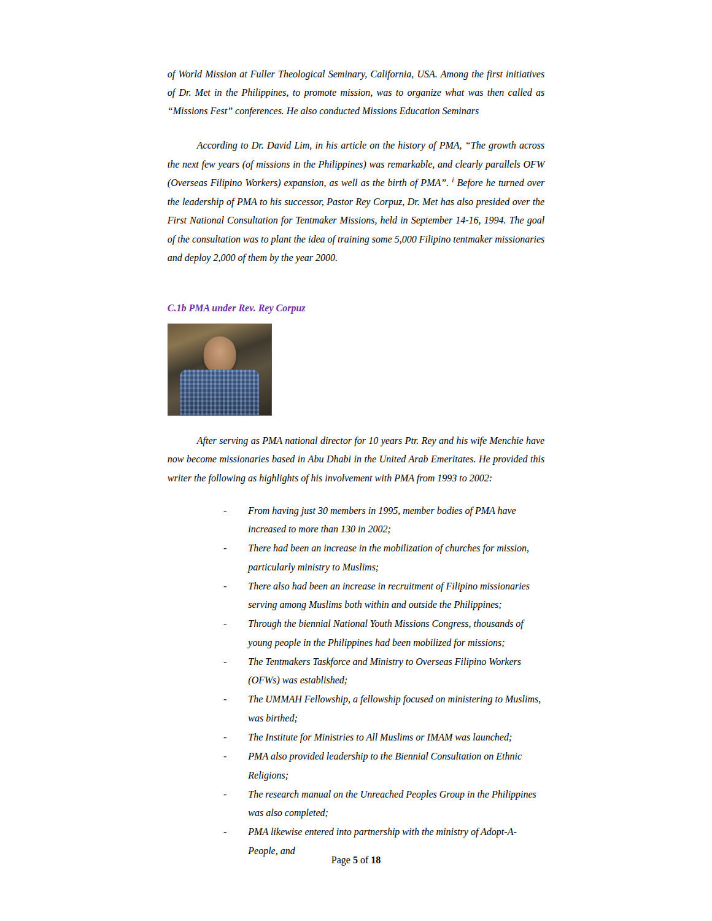of World Mission at Fuller Theological Seminary, California, USA. Among the first initiatives of Dr. Met in the Philippines, to promote mission, was to organize what was then called as “Missions Fest” conferences. He also conducted Missions Education Seminars
According to Dr. David Lim, in his article on the history of PMA, “The growth across the next few years (of missions in the Philippines) was remarkable, and clearly parallels OFW (Overseas Filipino Workers) expansion, as well as the birth of PMA”. i Before he turned over the leadership of PMA to his successor, Pastor Rey Corpuz, Dr. Met has also presided over the First National Consultation for Tentmaker Missions, held in September 14-16, 1994. The goal of the consultation was to plant the idea of training some 5,000 Filipino tentmaker missionaries and deploy 2,000 of them by the year 2000.
C.1b PMA under Rev. Rey Corpuz
After serving as PMA national director for 10 years Ptr. Rey and his wife Menchie have now become missionaries based in Abu Dhabi in the United Arab Emeritates. He provided this writer the following as highlights of his involvement with PMA from 1993 to 2002:
From having just 30 members in 1995, member bodies of PMA have increased to more than 130 in 2002;
There had been an increase in the mobilization of churches for mission, particularly ministry to Muslims;
There also had been an increase in recruitment of Filipino missionaries serving among Muslims both within and outside the Philippines;
Through the biennial National Youth Missions Congress, thousands of young people in the Philippines had been mobilized for missions;
The Tentmakers Taskforce and Ministry to Overseas Filipino Workers (OFWs) was established;
The UMMAH Fellowship, a fellowship focused on ministering to Muslims, was birthed;
The Institute for Ministries to All Muslims or IMAM was launched;
PMA also provided leadership to the Biennial Consultation on Ethnic Religions;
The research manual on the Unreached Peoples Group in the Philippines was also completed;
PMA likewise entered into partnership with the ministry of Adopt-A-People, and
Page 5 of 18